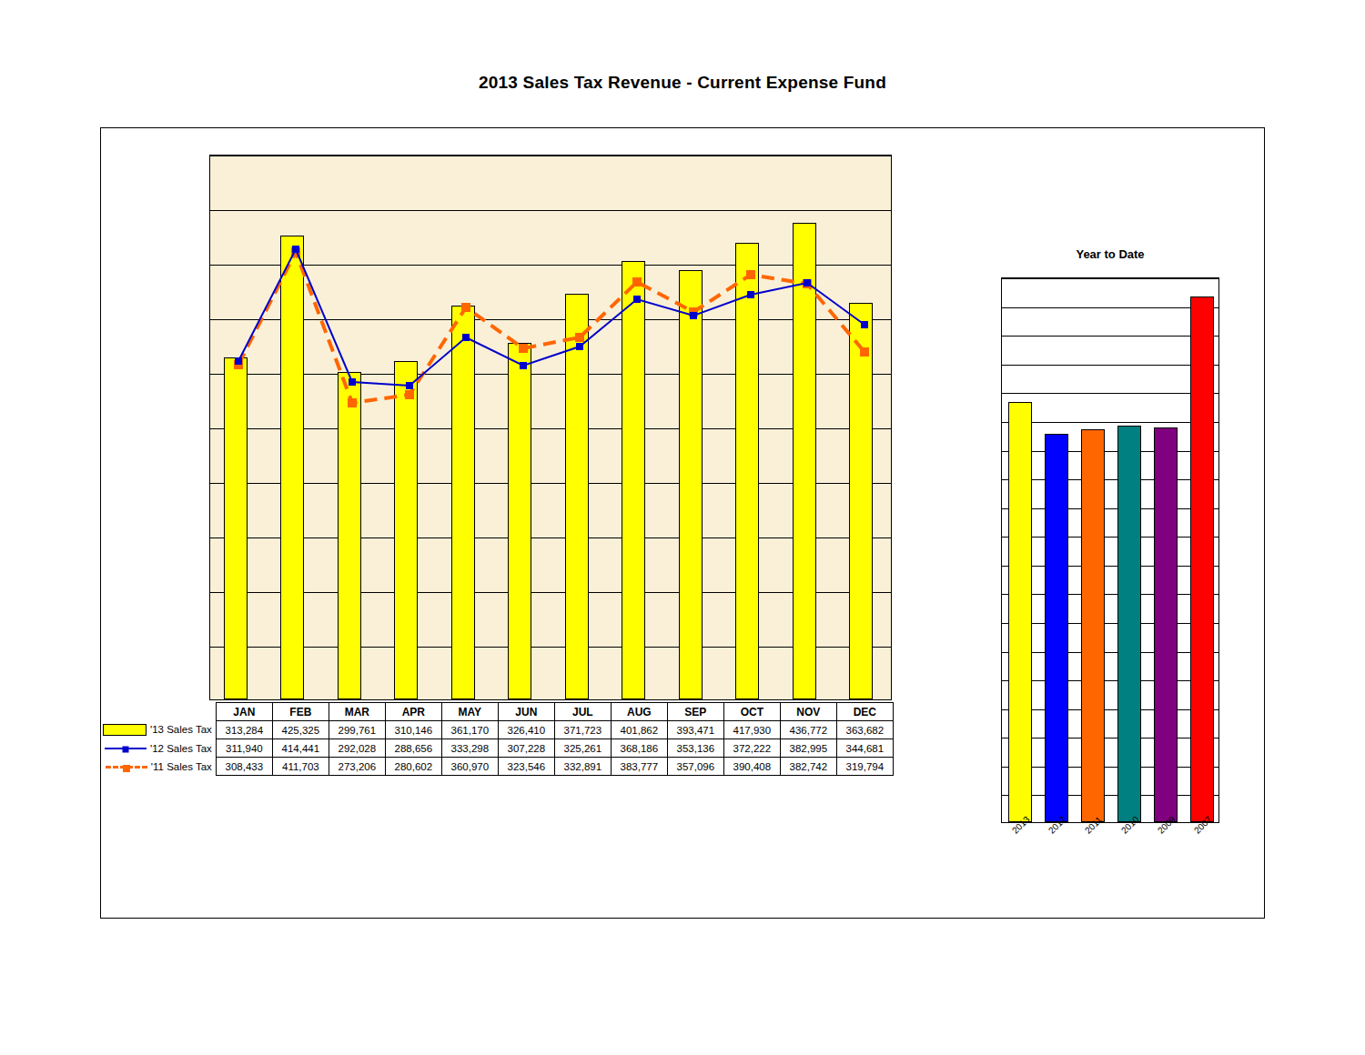2013 Sales Tax Revenue - Current Expense Fund
500,000
450,000
400,000
350,000
300,000
250,000
200,000
150,000
100,000
50,000
-
| | JAN | FEB | MAR | APR | MAY | JUN | JUL | AUG | SEP | OCT | NOV | DEC |
| '13 Sales Tax | 313,284 | 425,325 | 299,761 | 310,146 | 361,170 | 326,410 | 371,723 | 401,862 | 393,471 | 417,930 | 436,772 | 363,682 |
| '12 Sales Tax | 311,940 | 414,441 | 292,028 | 288,656 | 333,298 | 307,228 | 325,261 | 368,186 | 353,136 | 372,222 | 382,995 | 344,681 |
| '11 Sales Tax | 308,433 | 411,703 | 273,206 | 280,602 | 360,970 | 323,546 | 332,891 | 383,777 | 357,096 | 390,408 | 382,742 | 319,794 |
Year to Date
5,700,000
5,400,000
5,100,000
4,800,000
4,500,000
4,200,000
3,900,000
3,600,000
3,300,000
3,000,000
2,700,000
2,400,000
2,100,000
1,800,000
1,500,000
1,200,000
900,000
600,000
300,000
-
2013
2012
2011
2010
2009
2007